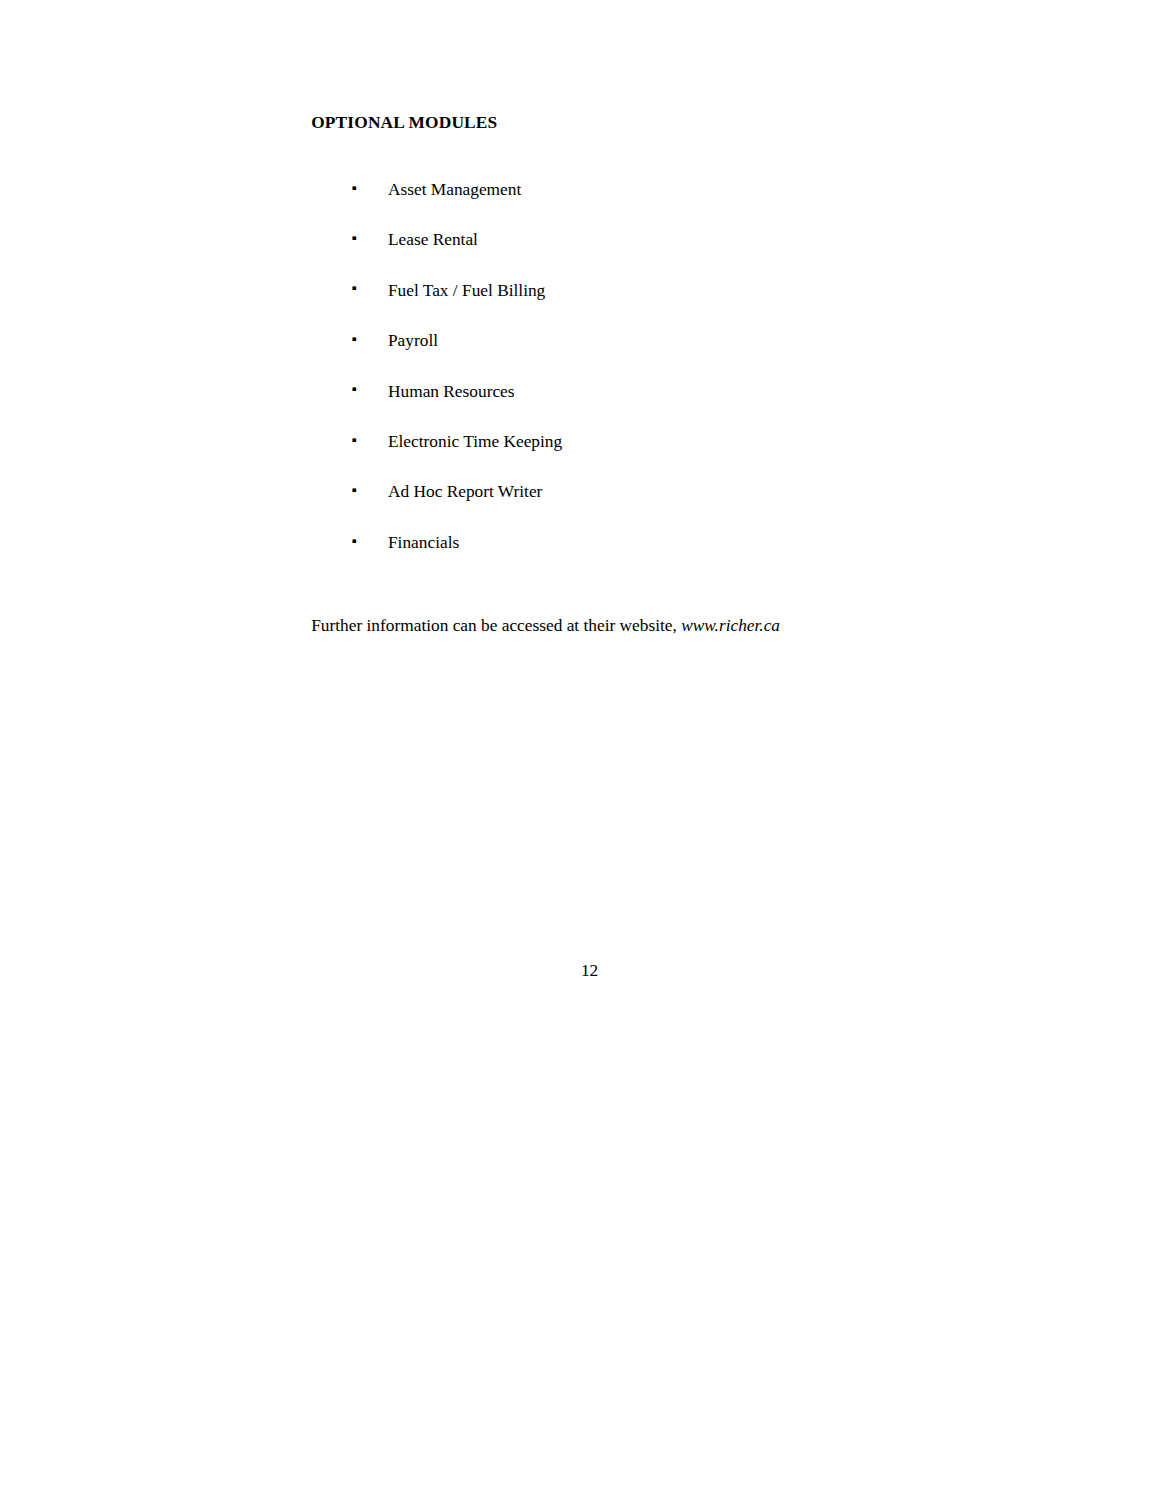OPTIONAL MODULES
Asset Management
Lease Rental
Fuel Tax / Fuel Billing
Payroll
Human Resources
Electronic Time Keeping
Ad Hoc Report Writer
Financials
Further information can be accessed at their website, www.richer.ca
12